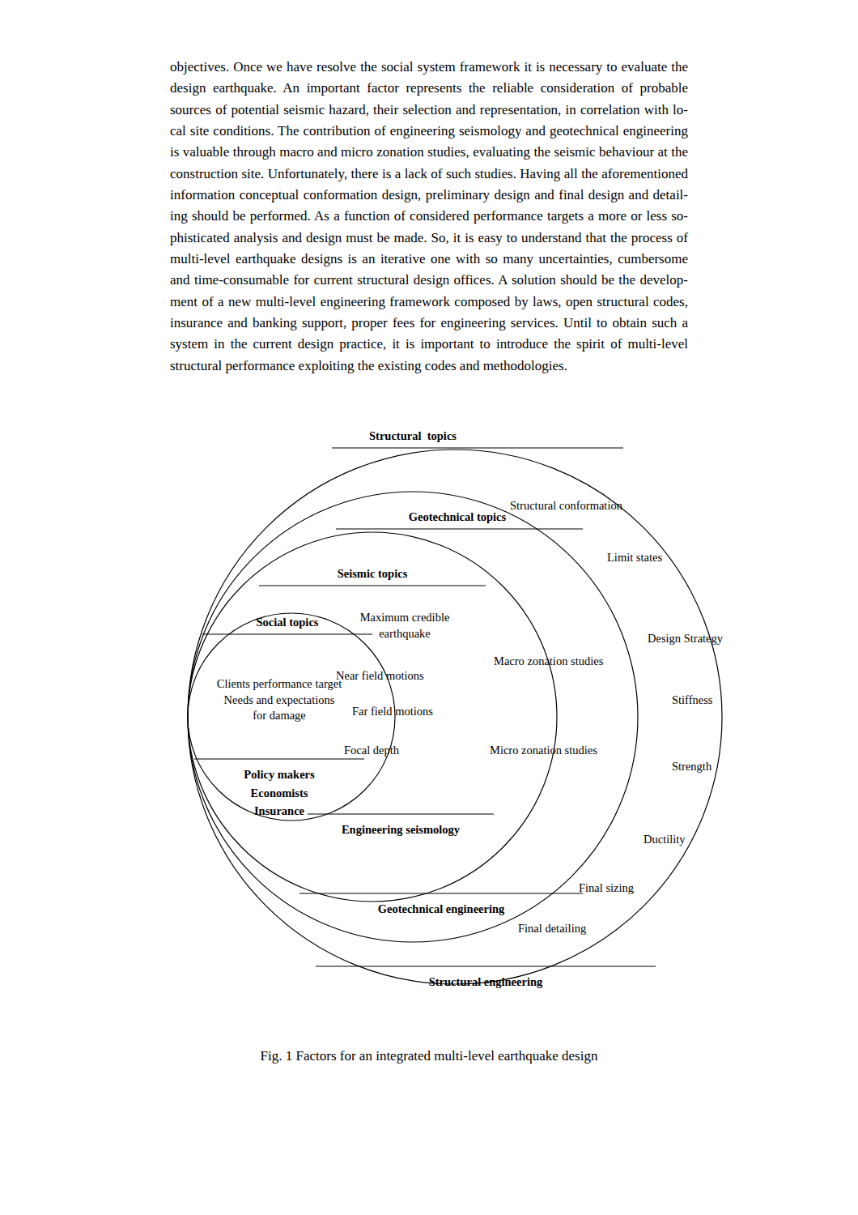objectives. Once we have resolve the social system framework it is necessary to evaluate the design earthquake. An important factor represents the reliable consideration of probable sources of potential seismic hazard, their selection and representation, in correlation with local site conditions. The contribution of engineering seismology and geotechnical engineering is valuable through macro and micro zonation studies, evaluating the seismic behaviour at the construction site. Unfortunately, there is a lack of such studies. Having all the aforementioned information conceptual conformation design, preliminary design and final design and detailing should be performed. As a function of considered performance targets a more or less sophisticated analysis and design must be made. So, it is easy to understand that the process of multi-level earthquake designs is an iterative one with so many uncertainties, cumbersome and time-consumable for current structural design offices. A solution should be the development of a new multi-level engineering framework composed by laws, open structural codes, insurance and banking support, proper fees for engineering services. Until to obtain such a system in the current design practice, it is important to introduce the spirit of multi-level structural performance exploiting the existing codes and methodologies.
Structural topics
Geotechnical topics
Seismic topics
Social topics
Policy makers
Economists
Insurance
Engineering seismology
Geotechnical engineering
Structural engineering
Clients performance target
Needs and expectations
for damage
Maximum credible
earthquake
Near field motions
Far field motions
Focal depth
Macro zonation studies
Micro zonation studies
Structural conformation
Limit states
Design Strategy
Stiffness
Strength
Ductility
Final sizing
Final detailing
Fig. 1 Factors for an integrated multi-level earthquake design